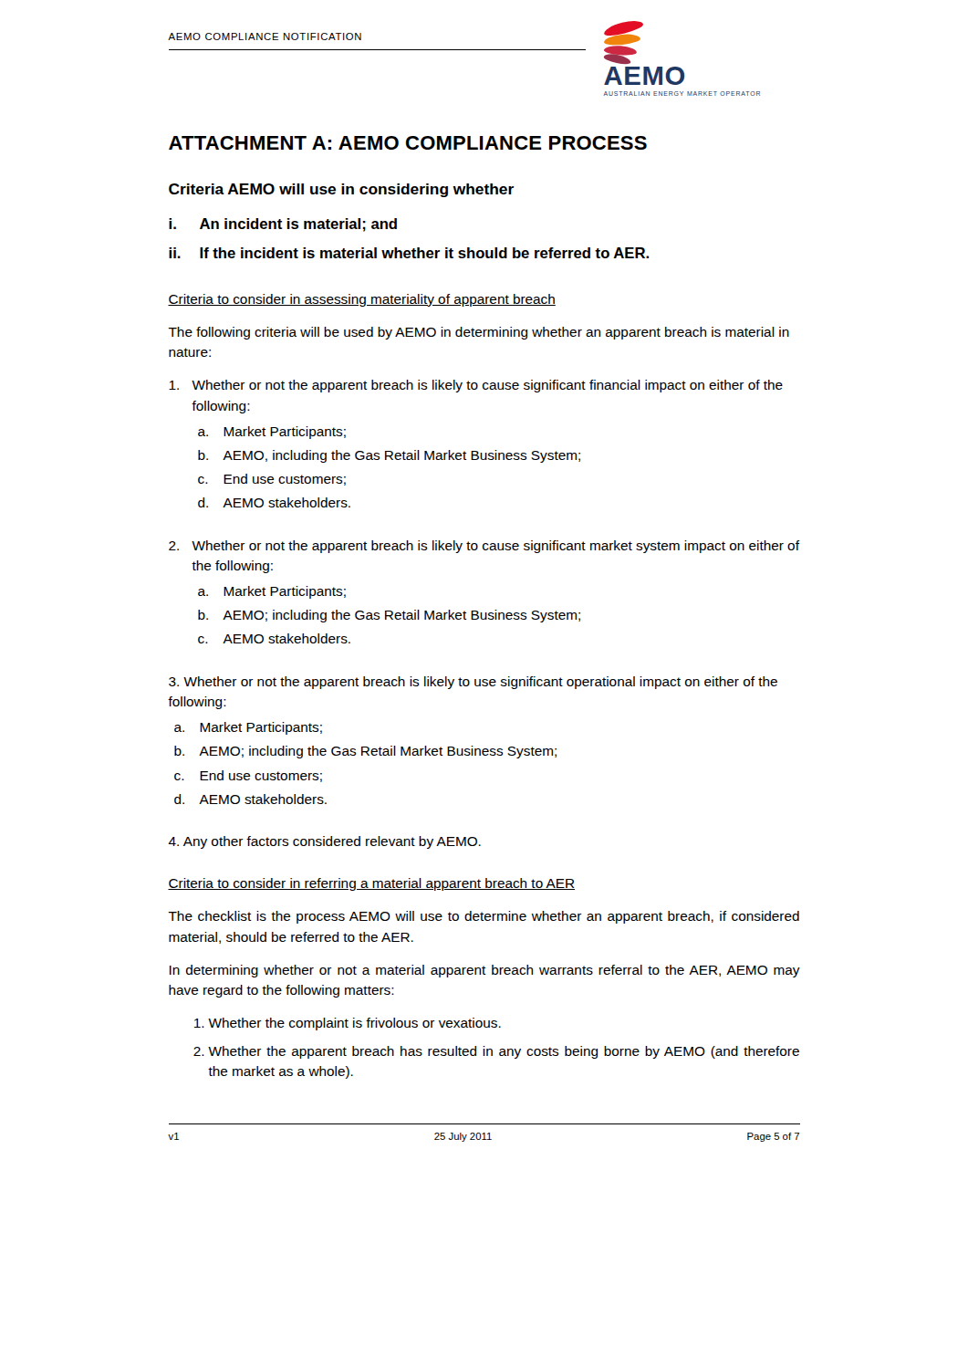AEMO Compliance Notification
AEMO Australian Energy Market Operator
ATTACHMENT A: AEMO COMPLIANCE PROCESS
Criteria AEMO will use in considering whether
i. An incident is material; and
ii. If the incident is material whether it should be referred to AER.
Criteria to consider in assessing materiality of apparent breach
The following criteria will be used by AEMO in determining whether an apparent breach is material in nature:
Whether or not the apparent breach is likely to cause significant financial impact on either of the following:
Market Participants;
AEMO, including the Gas Retail Market Business System;
End use customers;
AEMO stakeholders.
Whether or not the apparent breach is likely to cause significant market system impact on either of the following:
Market Participants;
AEMO; including the Gas Retail Market Business System;
AEMO stakeholders.
3. Whether or not the apparent breach is likely to use significant operational impact on either of the following:
Market Participants;
AEMO; including the Gas Retail Market Business System;
End use customers;
AEMO stakeholders.
4. Any other factors considered relevant by AEMO.
Criteria to consider in referring a material apparent breach to AER
The checklist is the process AEMO will use to determine whether an apparent breach, if considered material, should be referred to the AER.
In determining whether or not a material apparent breach warrants referral to the AER, AEMO may have regard to the following matters:
Whether the complaint is frivolous or vexatious.
Whether the apparent breach has resulted in any costs being borne by AEMO (and therefore the market as a whole).
v1 25 July 2011 Page 5 of 7